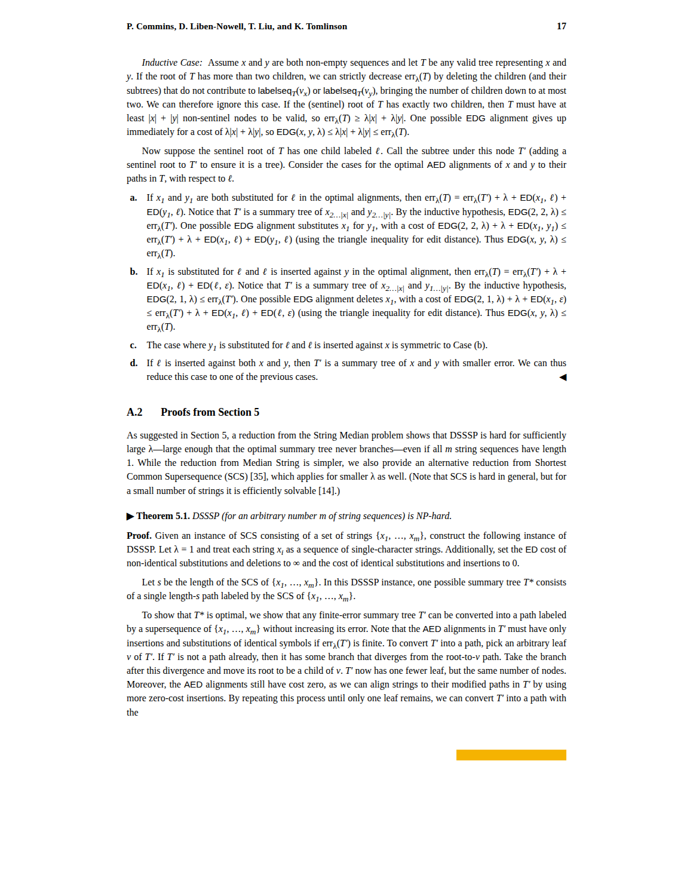P. Commins, D. Liben-Nowell, T. Liu, and K. Tomlinson 17
Inductive Case: Assume x and y are both non-empty sequences and let T be any valid tree representing x and y. If the root of T has more than two children, we can strictly decrease errλ(T) by deleting the children (and their subtrees) that do not contribute to labelseqT(vx) or labelseqT(vy), bringing the number of children down to at most two. We can therefore ignore this case. If the (sentinel) root of T has exactly two children, then T must have at least |x| + |y| non-sentinel nodes to be valid, so errλ(T) ≥ λ|x| + λ|y|. One possible EDG alignment gives up immediately for a cost of λ|x| + λ|y|, so EDG(x, y, λ) ≤ λ|x| + λ|y| ≤ errλ(T).
Now suppose the sentinel root of T has one child labeled ℓ. Call the subtree under this node T′ (adding a sentinel root to T′ to ensure it is a tree). Consider the cases for the optimal AED alignments of x and y to their paths in T, with respect to ℓ.
If x1 and y1 are both substituted for ℓ in the optimal alignments, then errλ(T) = errλ(T′) + λ + ED(x1, ℓ) + ED(y1, ℓ). Notice that T′ is a summary tree of x2…|x| and y2…|y|. By the inductive hypothesis, EDG(2, 2, λ) ≤ errλ(T′). One possible EDG alignment substitutes x1 for y1, with a cost of EDG(2, 2, λ) + λ + ED(x1, y1) ≤ errλ(T′) + λ + ED(x1, ℓ) + ED(y1, ℓ) (using the triangle inequality for edit distance). Thus EDG(x, y, λ) ≤ errλ(T).
If x1 is substituted for ℓ and ℓ is inserted against y in the optimal alignment, then errλ(T) = errλ(T′) + λ + ED(x1, ℓ) + ED(ℓ, ε). Notice that T′ is a summary tree of x2…|x| and y1…|y|. By the inductive hypothesis, EDG(2, 1, λ) ≤ errλ(T′). One possible EDG alignment deletes x1, with a cost of EDG(2, 1, λ) + λ + ED(x1, ε) ≤ errλ(T′) + λ + ED(x1, ℓ) + ED(ℓ, ε) (using the triangle inequality for edit distance). Thus EDG(x, y, λ) ≤ errλ(T).
The case where y1 is substituted for ℓ and ℓ is inserted against x is symmetric to Case (b).
If ℓ is inserted against both x and y, then T′ is a summary tree of x and y with smaller error. We can thus reduce this case to one of the previous cases. ◀
A.2 Proofs from Section 5
As suggested in Section 5, a reduction from the String Median problem shows that DSSSP is hard for sufficiently large λ—large enough that the optimal summary tree never branches—even if all m string sequences have length 1. While the reduction from Median String is simpler, we also provide an alternative reduction from Shortest Common Supersequence (SCS) [35], which applies for smaller λ as well. (Note that SCS is hard in general, but for a small number of strings it is efficiently solvable [14].)
▶ Theorem 5.1. DSSSP (for an arbitrary number m of string sequences) is NP-hard.
Proof. Given an instance of SCS consisting of a set of strings {x1, …, xm}, construct the following instance of DSSSP. Let λ = 1 and treat each string xi as a sequence of single-character strings. Additionally, set the ED cost of non-identical substitutions and deletions to ∞ and the cost of identical substitutions and insertions to 0.
Let s be the length of the SCS of {x1, …, xm}. In this DSSSP instance, one possible summary tree T* consists of a single length-s path labeled by the SCS of {x1, …, xm}.
To show that T* is optimal, we show that any finite-error summary tree T′ can be converted into a path labeled by a supersequence of {x1, …, xm} without increasing its error. Note that the AED alignments in T′ must have only insertions and substitutions of identical symbols if errλ(T′) is finite. To convert T′ into a path, pick an arbitrary leaf v of T′. If T′ is not a path already, then it has some branch that diverges from the root-to-v path. Take the branch after this divergence and move its root to be a child of v. T′ now has one fewer leaf, but the same number of nodes. Moreover, the AED alignments still have cost zero, as we can align strings to their modified paths in T′ by using more zero-cost insertions. By repeating this process until only one leaf remains, we can convert T′ into a path with the